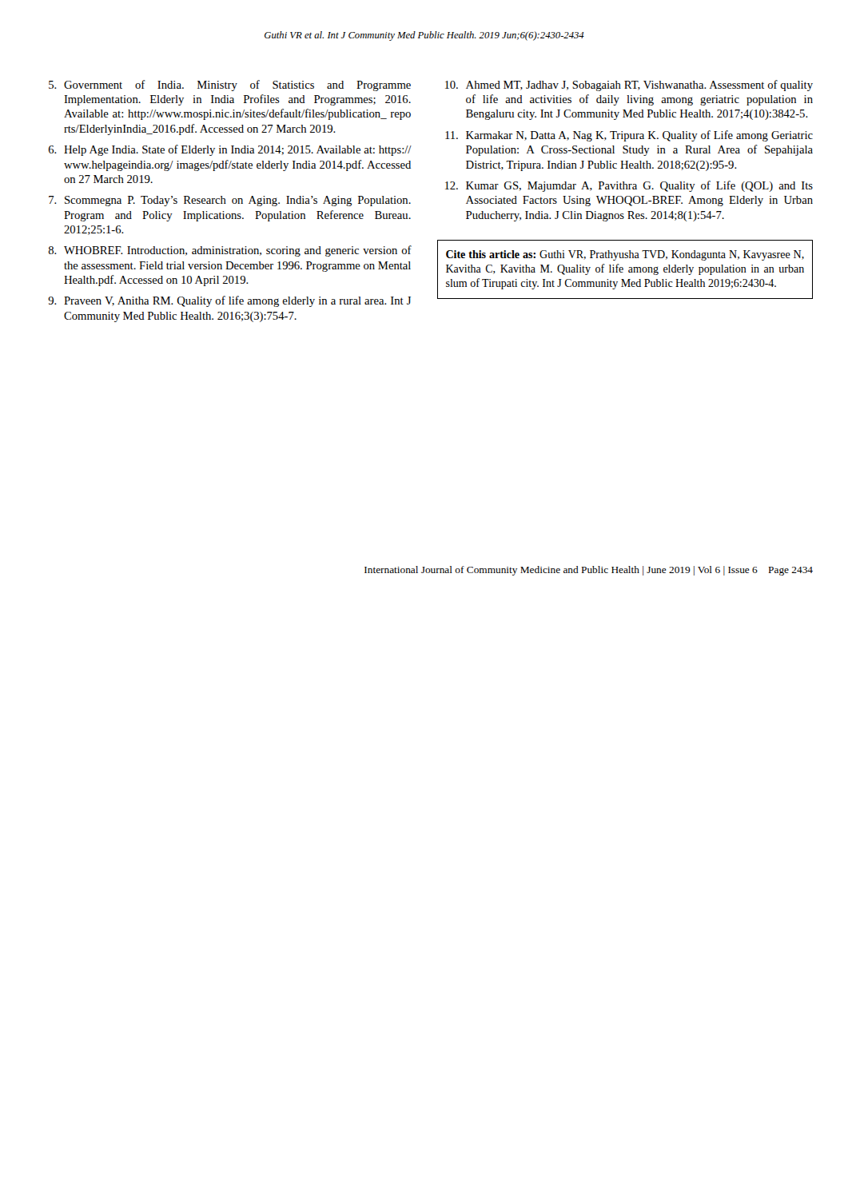Guthi VR et al. Int J Community Med Public Health. 2019 Jun;6(6):2430-2434
Government of India. Ministry of Statistics and Programme Implementation. Elderly in India Profiles and Programmes; 2016. Available at: http://www.mospi.nic.in/sites/default/files/publication_ reports/ElderlyinIndia_2016.pdf. Accessed on 27 March 2019.
Help Age India. State of Elderly in India 2014; 2015. Available at: https://www.helpageindia.org/ images/pdf/state elderly India 2014.pdf. Accessed on 27 March 2019.
Scommegna P. Today’s Research on Aging. India’s Aging Population. Program and Policy Implications. Population Reference Bureau. 2012;25:1-6.
WHOBREF. Introduction, administration, scoring and generic version of the assessment. Field trial version December 1996. Programme on Mental Health.pdf. Accessed on 10 April 2019.
Praveen V, Anitha RM. Quality of life among elderly in a rural area. Int J Community Med Public Health. 2016;3(3):754-7.
Ahmed MT, Jadhav J, Sobagaiah RT, Vishwanatha. Assessment of quality of life and activities of daily living among geriatric population in Bengaluru city. Int J Community Med Public Health. 2017;4(10):3842-5.
Karmakar N, Datta A, Nag K, Tripura K. Quality of Life among Geriatric Population: A Cross‑Sectional Study in a Rural Area of Sepahijala District, Tripura. Indian J Public Health. 2018;62(2):95-9.
Kumar GS, Majumdar A, Pavithra G. Quality of Life (QOL) and Its Associated Factors Using WHOQOL-BREF. Among Elderly in Urban Puducherry, India. J Clin Diagnos Res. 2014;8(1):54-7.
Cite this article as: Guthi VR, Prathyusha TVD, Kondagunta N, Kavyasree N, Kavitha C, Kavitha M. Quality of life among elderly population in an urban slum of Tirupati city. Int J Community Med Public Health 2019;6:2430-4.
International Journal of Community Medicine and Public Health | June 2019 | Vol 6 | Issue 6 Page 2434